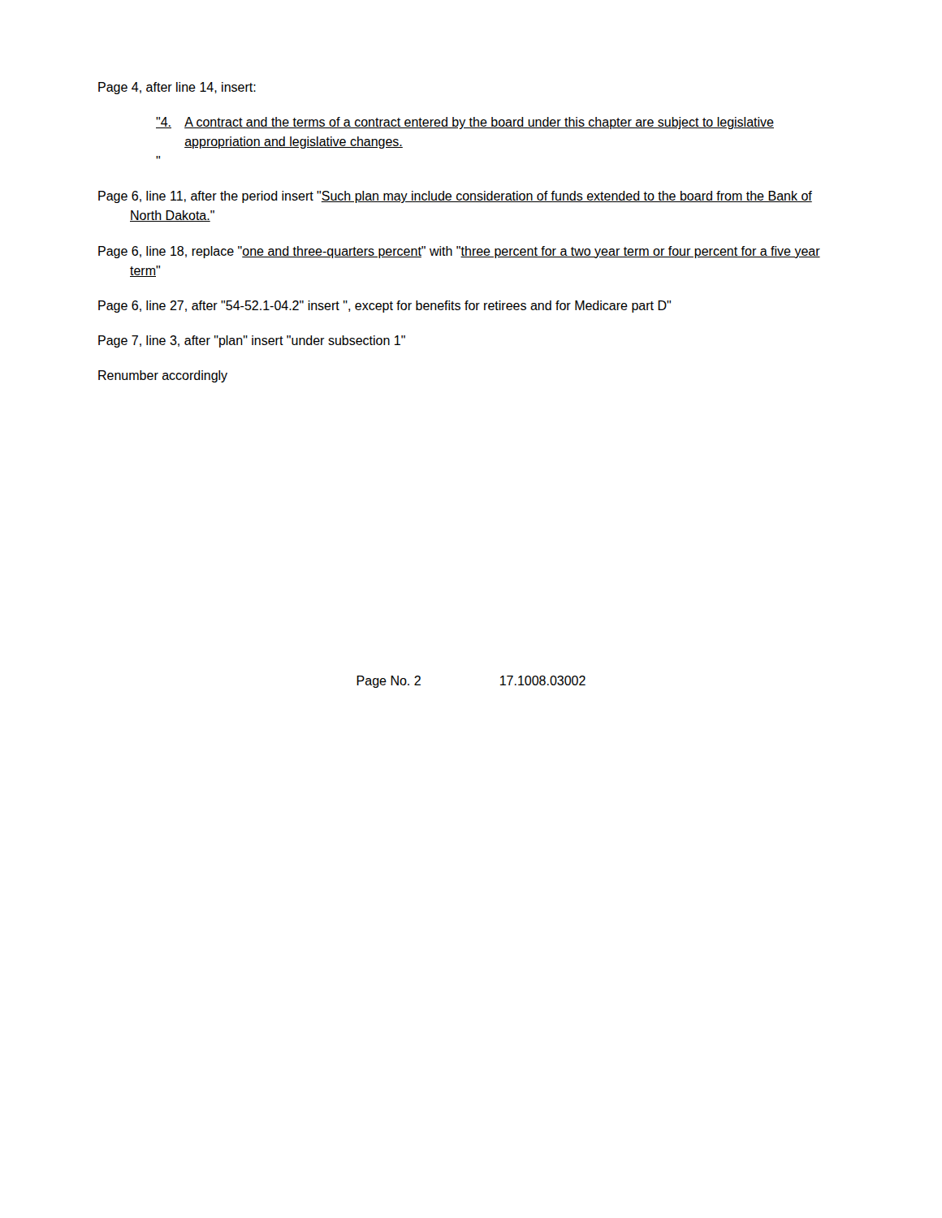Page 4, after line 14, insert:
"4. A contract and the terms of a contract entered by the board under this chapter are subject to legislative appropriation and legislative changes."
Page 6, line 11, after the period insert "Such plan may include consideration of funds extended to the board from the Bank of North Dakota."
Page 6, line 18, replace "one and three-quarters percent" with "three percent for a two year term or four percent for a five year term"
Page 6, line 27, after "54-52.1-04.2" insert ", except for benefits for retirees and for Medicare part D"
Page 7, line 3, after "plan" insert "under subsection 1"
Renumber accordingly
Page No. 217.1008.03002